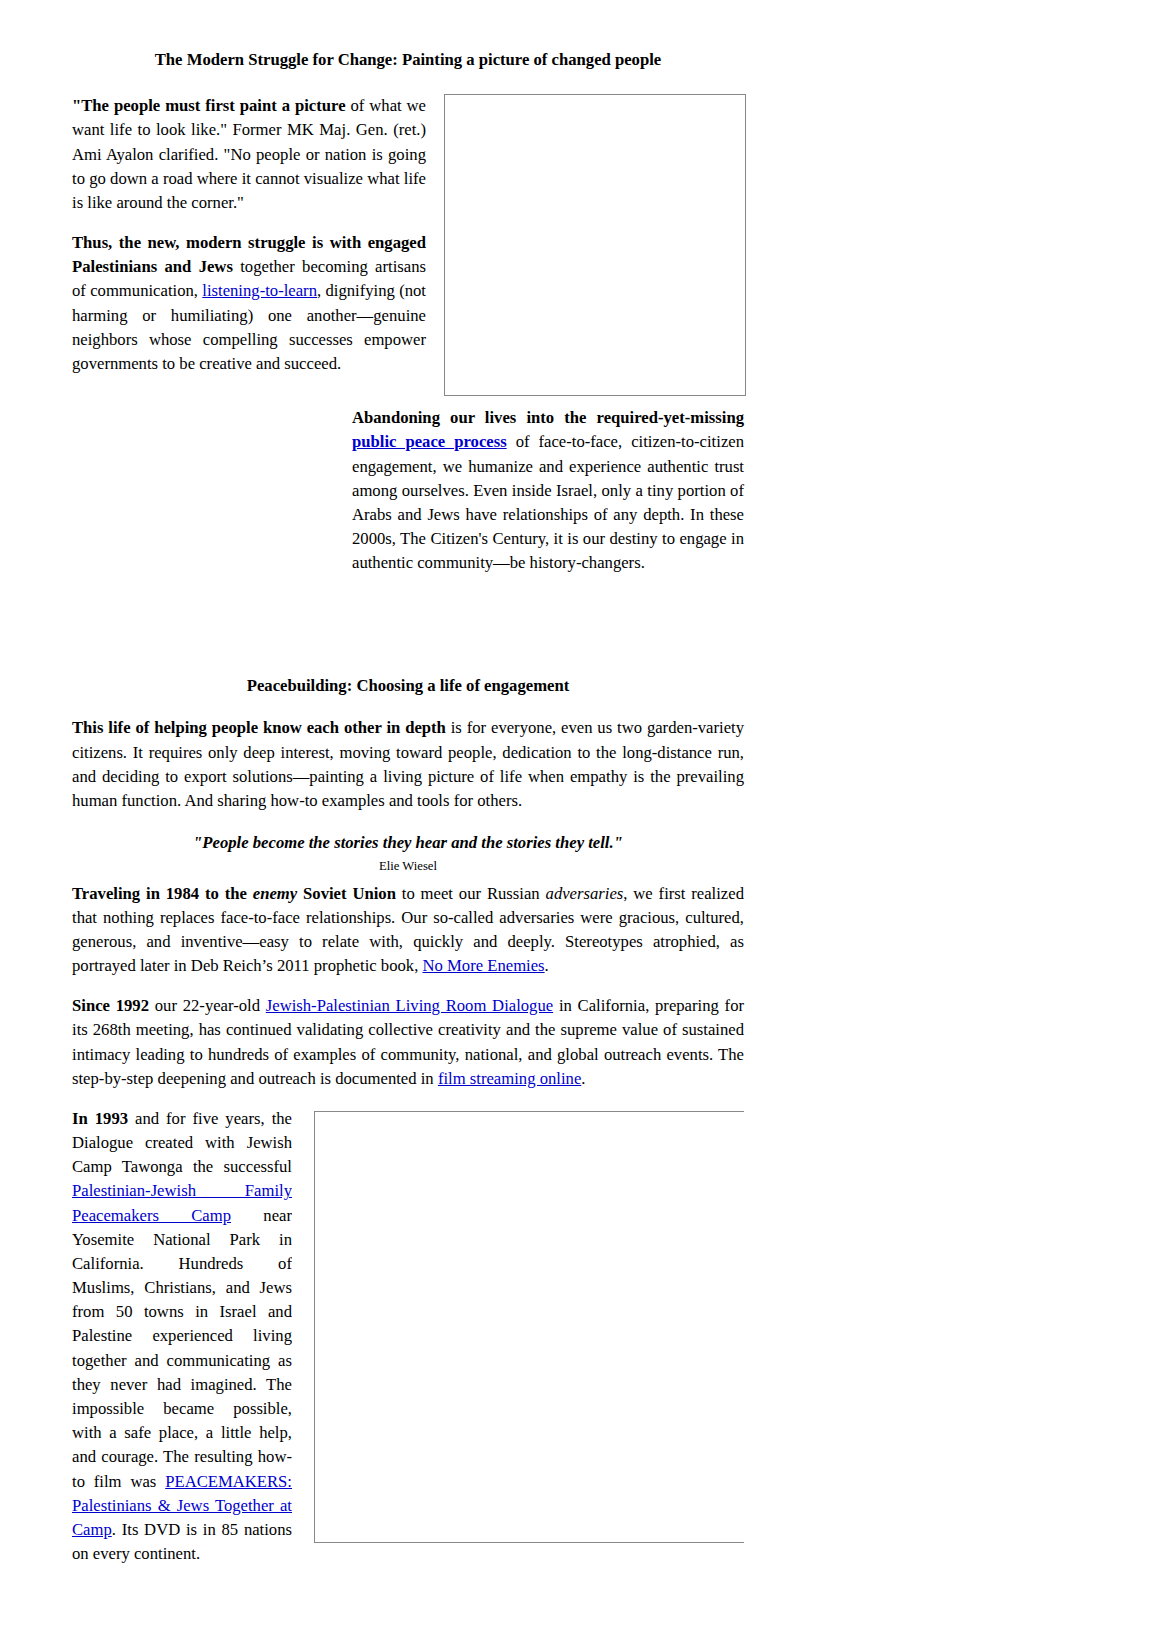The Modern Struggle for Change: Painting a picture of changed people
"The people must first paint a picture of what we want life to look like." Former MK Maj. Gen. (ret.) Ami Ayalon clarified. "No people or nation is going to go down a road where it cannot visualize what life is like around the corner."
Thus, the new, modern struggle is with engaged Palestinians and Jews together becoming artisans of communication, listening-to-learn, dignifying (not harming or humiliating) one another—genuine neighbors whose compelling successes empower governments to be creative and succeed.
Abandoning our lives into the required-yet-missing public peace process of face-to-face, citizen-to-citizen engagement, we humanize and experience authentic trust among ourselves. Even inside Israel, only a tiny portion of Arabs and Jews have relationships of any depth. In these 2000s, The Citizen's Century, it is our destiny to engage in authentic community—be history-changers.
Peacebuilding: Choosing a life of engagement
This life of helping people know each other in depth is for everyone, even us two garden-variety citizens. It requires only deep interest, moving toward people, dedication to the long-distance run, and deciding to export solutions—painting a living picture of life when empathy is the prevailing human function. And sharing how-to examples and tools for others.
"People become the stories they hear and the stories they tell." Elie Wiesel
Traveling in 1984 to the enemy Soviet Union to meet our Russian adversaries, we first realized that nothing replaces face-to-face relationships. Our so-called adversaries were gracious, cultured, generous, and inventive—easy to relate with, quickly and deeply. Stereotypes atrophied, as portrayed later in Deb Reich’s 2011 prophetic book, No More Enemies.
Since 1992 our 22-year-old Jewish-Palestinian Living Room Dialogue in California, preparing for its 268th meeting, has continued validating collective creativity and the supreme value of sustained intimacy leading to hundreds of examples of community, national, and global outreach events. The step-by-step deepening and outreach is documented in film streaming online.
In 1993 and for five years, the Dialogue created with Jewish Camp Tawonga the successful Palestinian-Jewish Family Peacemakers Camp near Yosemite National Park in California. Hundreds of Muslims, Christians, and Jews from 50 towns in Israel and Palestine experienced living together and communicating as they never had imagined. The impossible became possible, with a safe place, a little help, and courage. The resulting how-to film was PEACEMAKERS: Palestinians & Jews Together at Camp. Its DVD is in 85 nations on every continent.